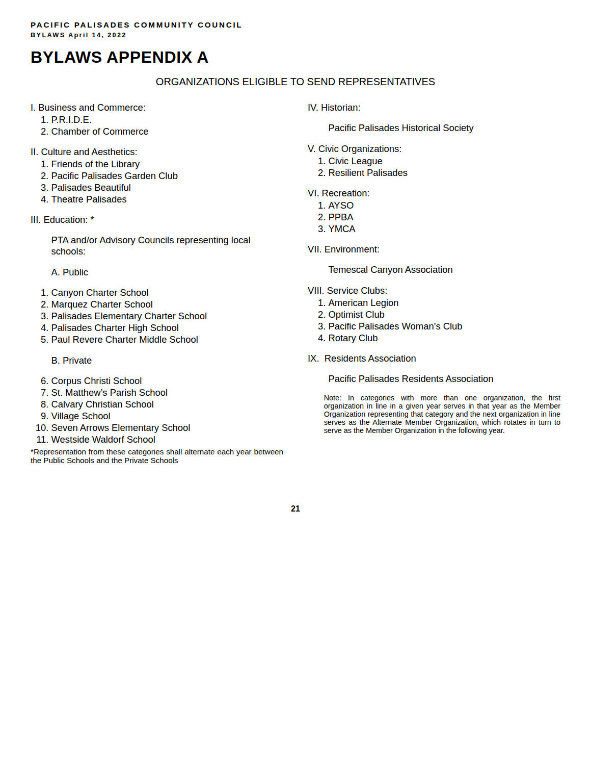PACIFIC PALISADES COMMUNITY COUNCIL
BYLAWS April 14, 2022
BYLAWS APPENDIX A
ORGANIZATIONS ELIGIBLE TO SEND REPRESENTATIVES
I. Business and Commerce:
P.R.I.D.E.
Chamber of Commerce
II. Culture and Aesthetics:
Friends of the Library
Pacific Palisades Garden Club
Palisades Beautiful
Theatre Palisades
III. Education: *
PTA and/or Advisory Councils representing local schools:
A. Public
Canyon Charter School
Marquez Charter School
Palisades Elementary Charter School
Palisades Charter High School
Paul Revere Charter Middle School
B. Private
Corpus Christi School
St. Matthew’s Parish School
Calvary Christian School
Village School
Seven Arrows Elementary School
Westside Waldorf School
*Representation from these categories shall alternate each year between the Public Schools and the Private Schools
IV. Historian:
Pacific Palisades Historical Society
V. Civic Organizations:
Civic League
Resilient Palisades
VI. Recreation:
AYSO
PPBA
YMCA
VII. Environment:
Temescal Canyon Association
VIII. Service Clubs:
American Legion
Optimist Club
Pacific Palisades Woman’s Club
Rotary Club
IX. Residents Association
Pacific Palisades Residents Association
Note: In categories with more than one organization, the first organization in line in a given year serves in that year as the Member Organization representing that category and the next organization in line serves as the Alternate Member Organization, which rotates in turn to serve as the Member Organization in the following year.
21